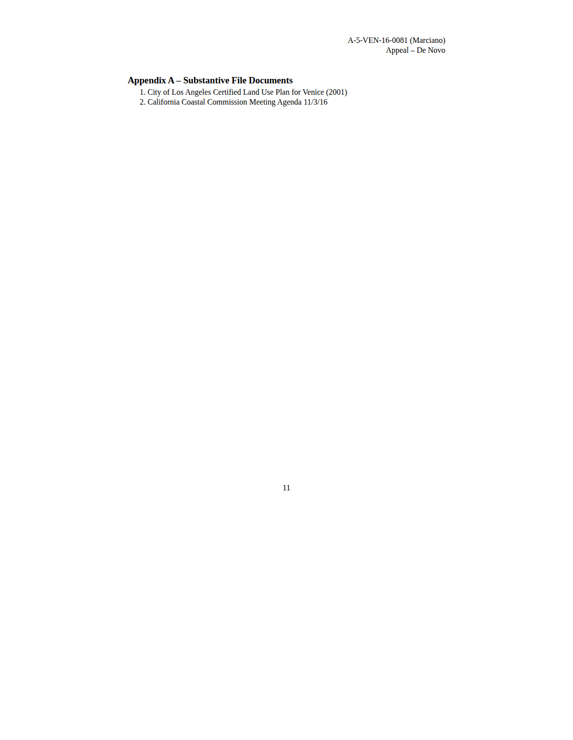A-5-VEN-16-0081 (Marciano)
Appeal – De Novo
Appendix A – Substantive File Documents
City of Los Angeles Certified Land Use Plan for Venice (2001)
California Coastal Commission Meeting Agenda 11/3/16
11